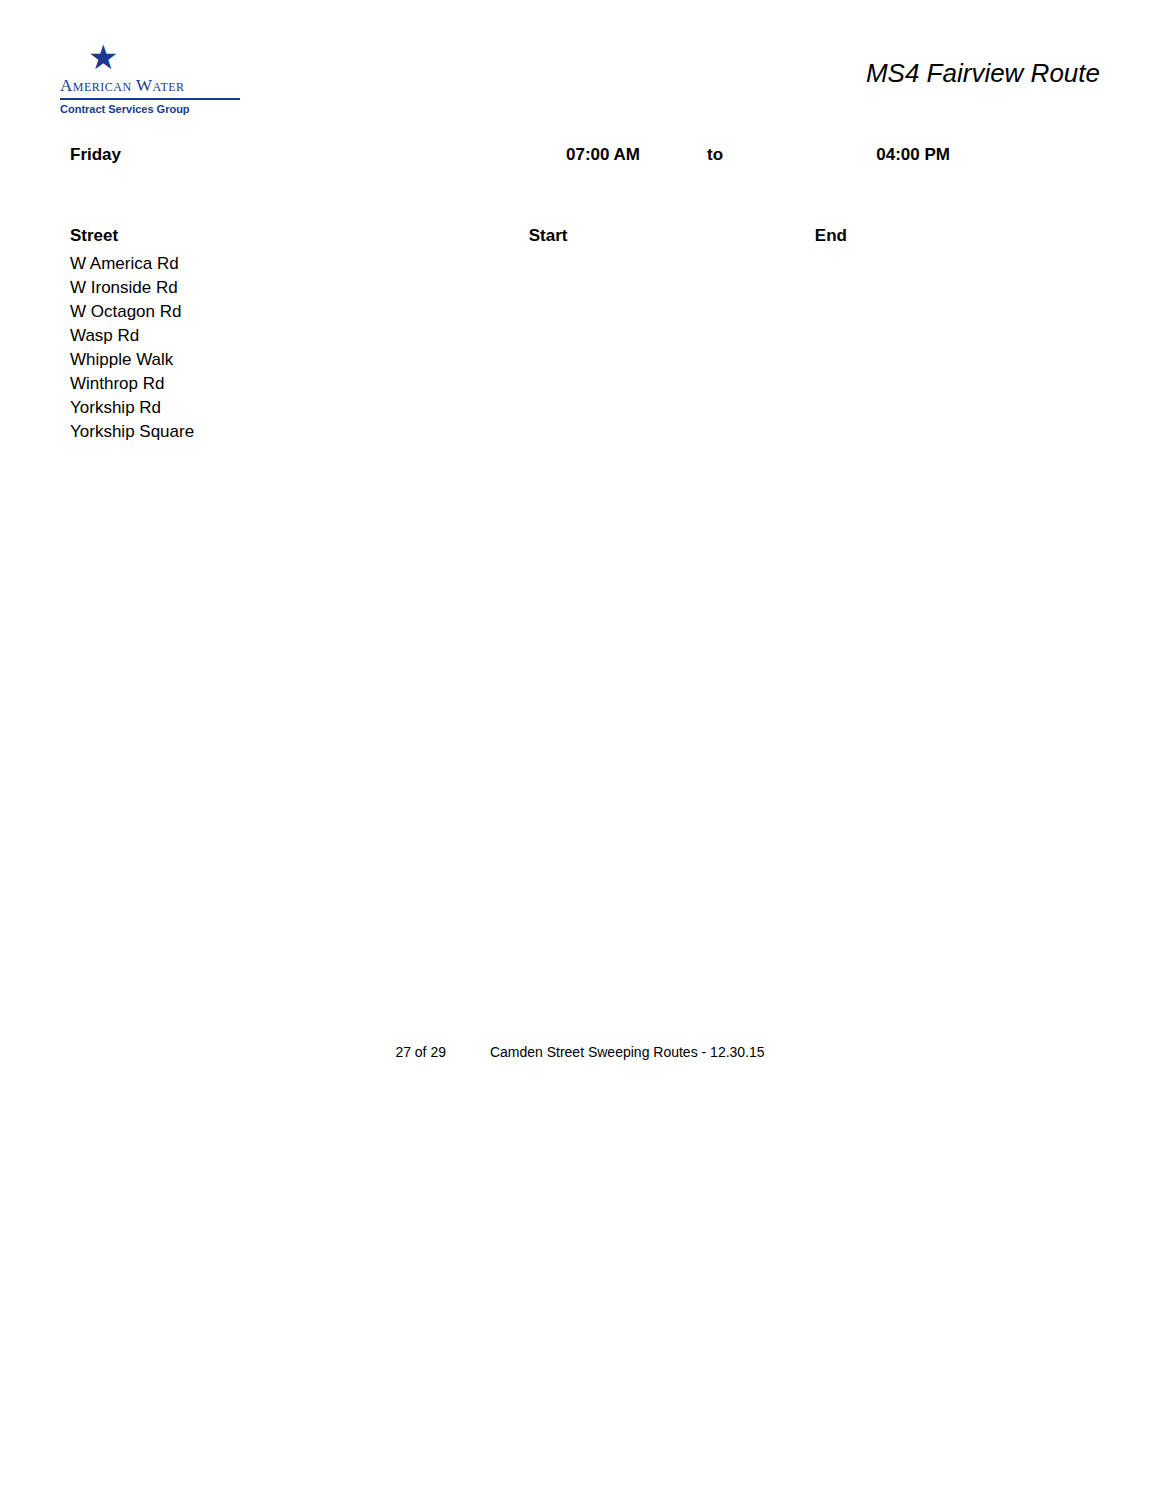★
American Water
Contract Services Group
MS4 Fairview Route
Friday
07:00 AM
to
04:00 PM
| Street | Start | End |
| --- | --- | --- |
| W America Rd | | |
| W Ironside Rd | | |
| W Octagon Rd | | |
| Wasp Rd | | |
| Whipple Walk | | |
| Winthrop Rd | | |
| Yorkship Rd | | |
| Yorkship Square | | |
27 of 29 Camden Street Sweeping Routes - 12.30.15